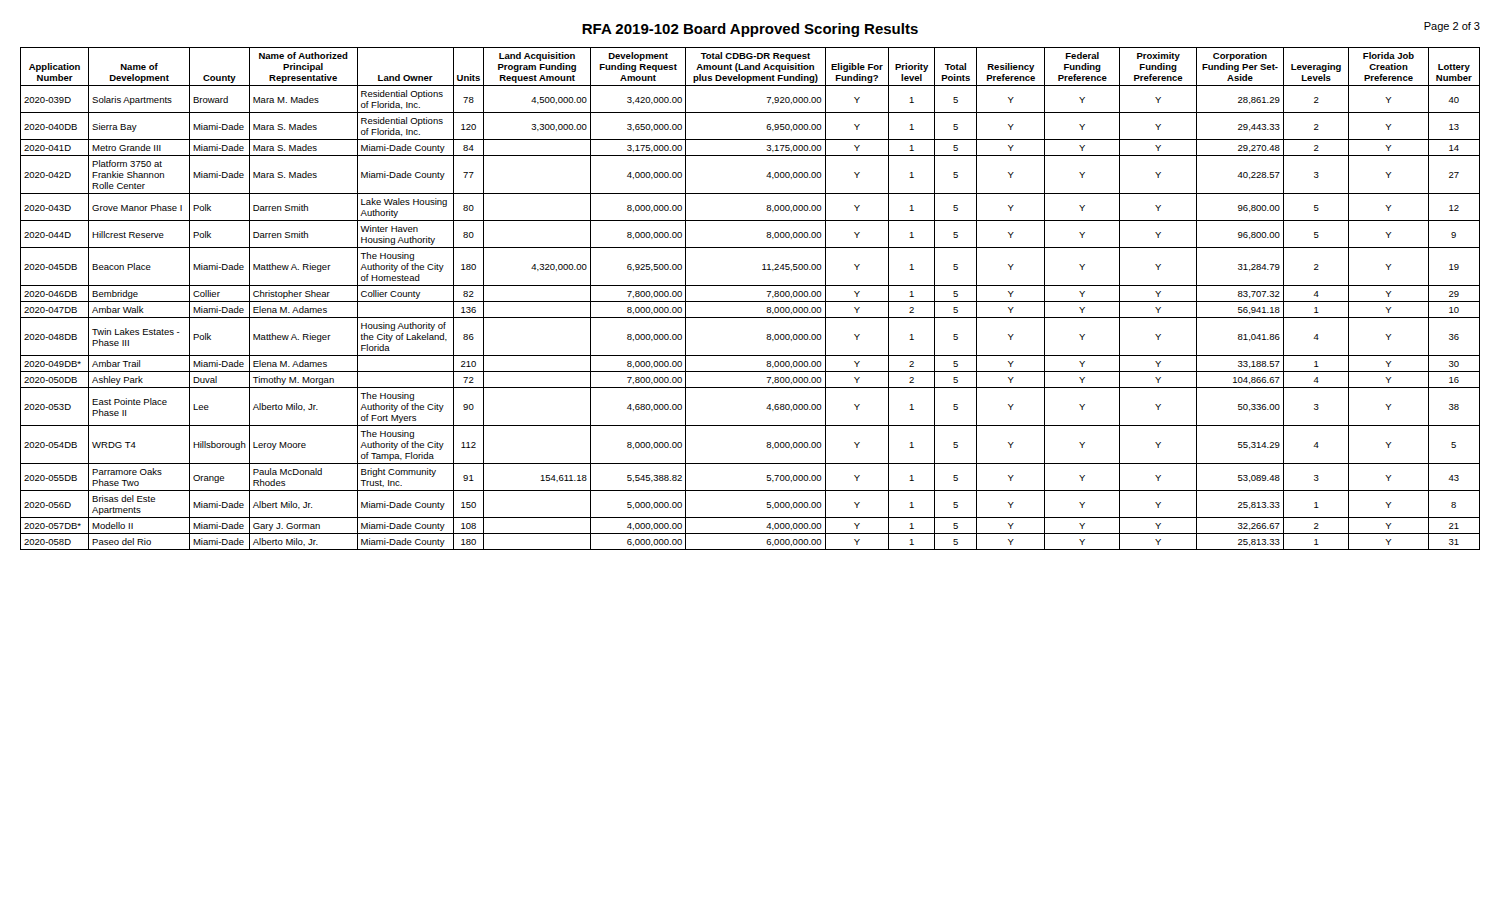Page 2 of 3
RFA 2019-102 Board Approved Scoring Results
| Application Number | Name of Development | County | Name of Authorized Principal Representative | Land Owner | Units | Land Acquisition Program Funding Request Amount | Development Funding Request Amount | Total CDBG-DR Request Amount (Land Acquisition plus Development Funding) | Eligible For Funding? | Priority level | Total Points | Resiliency Preference | Federal Funding Preference | Proximity Funding Preference | Corporation Funding Per Set-Aside | Leveraging Levels | Florida Job Creation Preference | Lottery Number |
| --- | --- | --- | --- | --- | --- | --- | --- | --- | --- | --- | --- | --- | --- | --- | --- | --- | --- | --- |
| 2020-039D | Solaris Apartments | Broward | Mara M. Mades | Residential Options of Florida, Inc. | 78 | 4,500,000.00 | 3,420,000.00 | 7,920,000.00 | Y | 1 | 5 | Y | Y | Y | 28,861.29 | 2 | Y | 40 |
| 2020-040DB | Sierra Bay | Miami-Dade | Mara S. Mades | Residential Options of Florida, Inc. | 120 | 3,300,000.00 | 3,650,000.00 | 6,950,000.00 | Y | 1 | 5 | Y | Y | Y | 29,443.33 | 2 | Y | 13 |
| 2020-041D | Metro Grande III | Miami-Dade | Mara S. Mades | Miami-Dade County | 84 | | 3,175,000.00 | 3,175,000.00 | Y | 1 | 5 | Y | Y | Y | 29,270.48 | 2 | Y | 14 |
| 2020-042D | Platform 3750 at Frankie Shannon Rolle Center | Miami-Dade | Mara S. Mades | Miami-Dade County | 77 | | 4,000,000.00 | 4,000,000.00 | Y | 1 | 5 | Y | Y | Y | 40,228.57 | 3 | Y | 27 |
| 2020-043D | Grove Manor Phase I | Polk | Darren Smith | Lake Wales Housing Authority | 80 | | 8,000,000.00 | 8,000,000.00 | Y | 1 | 5 | Y | Y | Y | 96,800.00 | 5 | Y | 12 |
| 2020-044D | Hillcrest Reserve | Polk | Darren Smith | Winter Haven Housing Authority | 80 | | 8,000,000.00 | 8,000,000.00 | Y | 1 | 5 | Y | Y | Y | 96,800.00 | 5 | Y | 9 |
| 2020-045DB | Beacon Place | Miami-Dade | Matthew A. Rieger | The Housing Authority of the City of Homestead | 180 | 4,320,000.00 | 6,925,500.00 | 11,245,500.00 | Y | 1 | 5 | Y | Y | Y | 31,284.79 | 2 | Y | 19 |
| 2020-046DB | Bembridge | Collier | Christopher Shear | Collier County | 82 | | 7,800,000.00 | 7,800,000.00 | Y | 1 | 5 | Y | Y | Y | 83,707.32 | 4 | Y | 29 |
| 2020-047DB | Ambar Walk | Miami-Dade | Elena M. Adames | | 136 | | 8,000,000.00 | 8,000,000.00 | Y | 2 | 5 | Y | Y | Y | 56,941.18 | 1 | Y | 10 |
| 2020-048DB | Twin Lakes Estates - Phase III | Polk | Matthew A. Rieger | Housing Authority of the City of Lakeland, Florida | 86 | | 8,000,000.00 | 8,000,000.00 | Y | 1 | 5 | Y | Y | Y | 81,041.86 | 4 | Y | 36 |
| 2020-049DB* | Ambar Trail | Miami-Dade | Elena M. Adames | | 210 | | 8,000,000.00 | 8,000,000.00 | Y | 2 | 5 | Y | Y | Y | 33,188.57 | 1 | Y | 30 |
| 2020-050DB | Ashley Park | Duval | Timothy M. Morgan | | 72 | | 7,800,000.00 | 7,800,000.00 | Y | 2 | 5 | Y | Y | Y | 104,866.67 | 4 | Y | 16 |
| 2020-053D | East Pointe Place Phase II | Lee | Alberto Milo, Jr. | The Housing Authority of the City of Fort Myers | 90 | | 4,680,000.00 | 4,680,000.00 | Y | 1 | 5 | Y | Y | Y | 50,336.00 | 3 | Y | 38 |
| 2020-054DB | WRDG T4 | Hillsborough | Leroy Moore | The Housing Authority of the City of Tampa, Florida | 112 | | 8,000,000.00 | 8,000,000.00 | Y | 1 | 5 | Y | Y | Y | 55,314.29 | 4 | Y | 5 |
| 2020-055DB | Parramore Oaks Phase Two | Orange | Paula McDonald Rhodes | Bright Community Trust, Inc. | 91 | 154,611.18 | 5,545,388.82 | 5,700,000.00 | Y | 1 | 5 | Y | Y | Y | 53,089.48 | 3 | Y | 43 |
| 2020-056D | Brisas del Este Apartments | Miami-Dade | Albert Milo, Jr. | Miami-Dade County | 150 | | 5,000,000.00 | 5,000,000.00 | Y | 1 | 5 | Y | Y | Y | 25,813.33 | 1 | Y | 8 |
| 2020-057DB* | Modello II | Miami-Dade | Gary J. Gorman | Miami-Dade County | 108 | | 4,000,000.00 | 4,000,000.00 | Y | 1 | 5 | Y | Y | Y | 32,266.67 | 2 | Y | 21 |
| 2020-058D | Paseo del Rio | Miami-Dade | Alberto Milo, Jr. | Miami-Dade County | 180 | | 6,000,000.00 | 6,000,000.00 | Y | 1 | 5 | Y | Y | Y | 25,813.33 | 1 | Y | 31 |